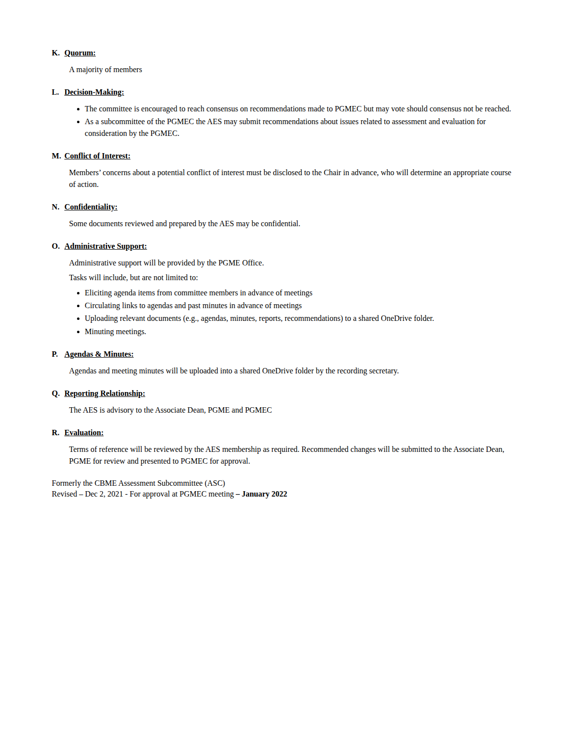K. Quorum:
A majority of members
L. Decision-Making:
The committee is encouraged to reach consensus on recommendations made to PGMEC but may vote should consensus not be reached.
As a subcommittee of the PGMEC the AES may submit recommendations about issues related to assessment and evaluation for consideration by the PGMEC.
M. Conflict of Interest:
Members’ concerns about a potential conflict of interest must be disclosed to the Chair in advance, who will determine an appropriate course of action.
N. Confidentiality:
Some documents reviewed and prepared by the AES may be confidential.
O. Administrative Support:
Administrative support will be provided by the PGME Office.
Tasks will include, but are not limited to:
Eliciting agenda items from committee members in advance of meetings
Circulating links to agendas and past minutes in advance of meetings
Uploading relevant documents (e.g., agendas, minutes, reports, recommendations) to a shared OneDrive folder.
Minuting meetings.
P. Agendas & Minutes:
Agendas and meeting minutes will be uploaded into a shared OneDrive folder by the recording secretary.
Q. Reporting Relationship:
The AES is advisory to the Associate Dean, PGME and PGMEC
R. Evaluation:
Terms of reference will be reviewed by the AES membership as required. Recommended changes will be submitted to the Associate Dean, PGME for review and presented to PGMEC for approval.
Formerly the CBME Assessment Subcommittee (ASC)
Revised – Dec 2, 2021 - For approval at PGMEC meeting – January 2022